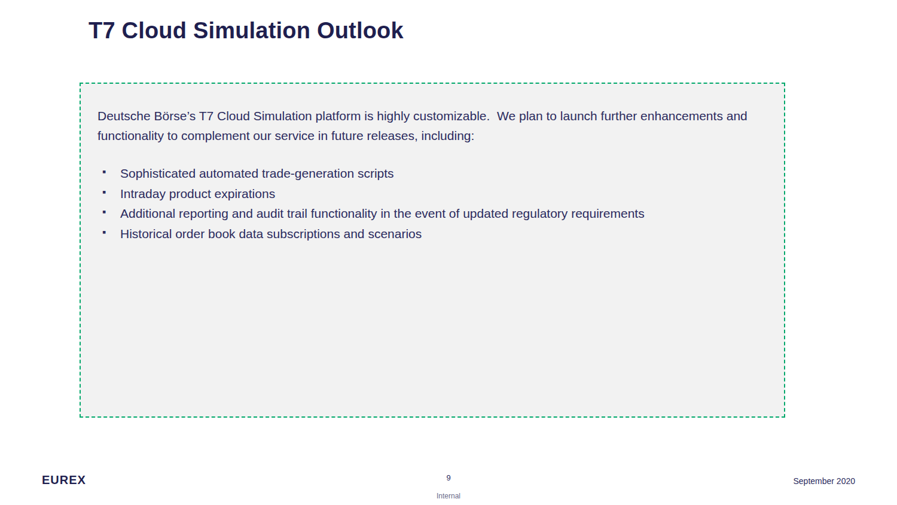T7 Cloud Simulation Outlook
Deutsche Börse’s T7 Cloud Simulation platform is highly customizable. We plan to launch further enhancements and functionality to complement our service in future releases, including:
Sophisticated automated trade-generation scripts
Intraday product expirations
Additional reporting and audit trail functionality in the event of updated regulatory requirements
Historical order book data subscriptions and scenarios
EUREX
9
Internal
September 2020